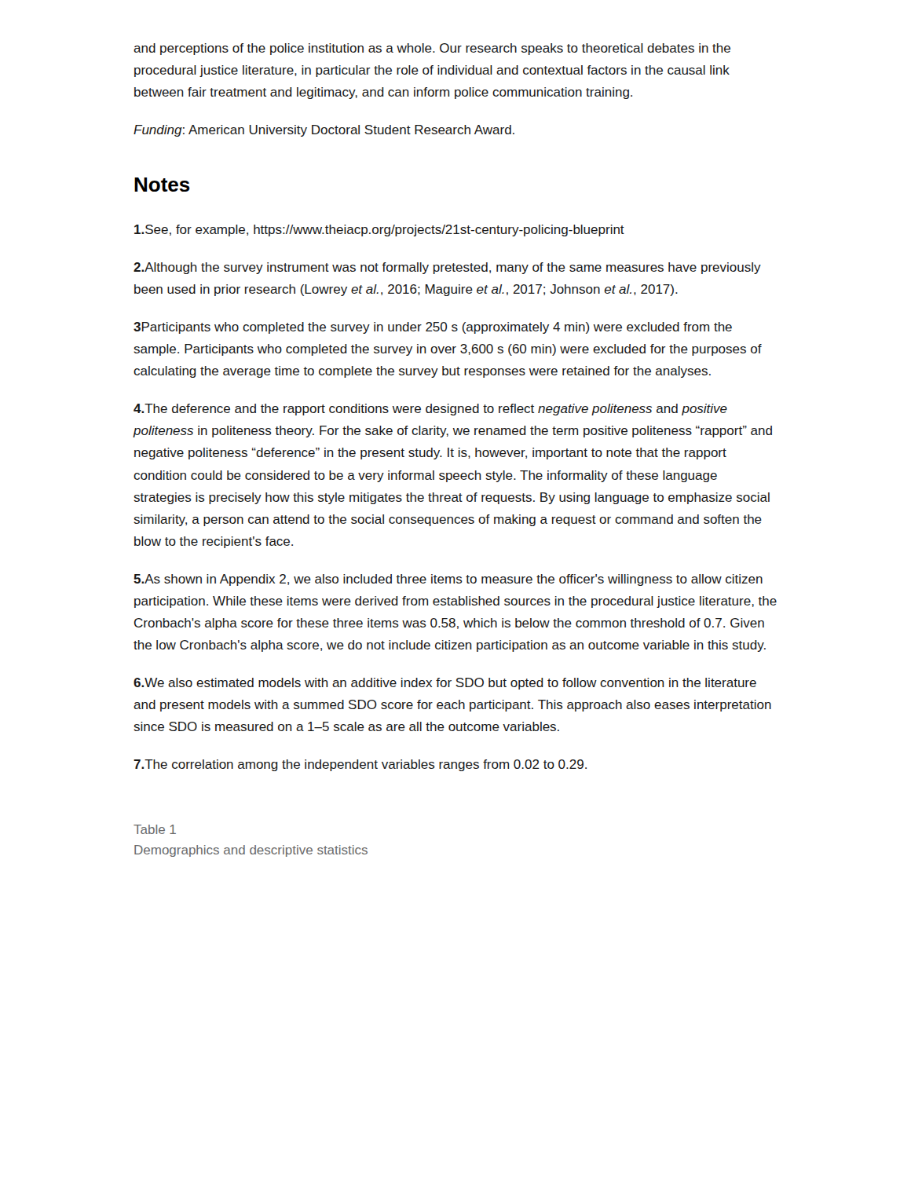and perceptions of the police institution as a whole. Our research speaks to theoretical debates in the procedural justice literature, in particular the role of individual and contextual factors in the causal link between fair treatment and legitimacy, and can inform police communication training.
Funding: American University Doctoral Student Research Award.
Notes
1. See, for example, https://www.theiacp.org/projects/21st-century-policing-blueprint
2. Although the survey instrument was not formally pretested, many of the same measures have previously been used in prior research (Lowrey et al., 2016; Maguire et al., 2017; Johnson et al., 2017).
3 Participants who completed the survey in under 250 s (approximately 4 min) were excluded from the sample. Participants who completed the survey in over 3,600 s (60 min) were excluded for the purposes of calculating the average time to complete the survey but responses were retained for the analyses.
4. The deference and the rapport conditions were designed to reflect negative politeness and positive politeness in politeness theory. For the sake of clarity, we renamed the term positive politeness “rapport” and negative politeness “deference” in the present study. It is, however, important to note that the rapport condition could be considered to be a very informal speech style. The informality of these language strategies is precisely how this style mitigates the threat of requests. By using language to emphasize social similarity, a person can attend to the social consequences of making a request or command and soften the blow to the recipient's face.
5. As shown in Appendix 2, we also included three items to measure the officer's willingness to allow citizen participation. While these items were derived from established sources in the procedural justice literature, the Cronbach's alpha score for these three items was 0.58, which is below the common threshold of 0.7. Given the low Cronbach's alpha score, we do not include citizen participation as an outcome variable in this study.
6. We also estimated models with an additive index for SDO but opted to follow convention in the literature and present models with a summed SDO score for each participant. This approach also eases interpretation since SDO is measured on a 1–5 scale as are all the outcome variables.
7. The correlation among the independent variables ranges from 0.02 to 0.29.
Table 1 Demographics and descriptive statistics